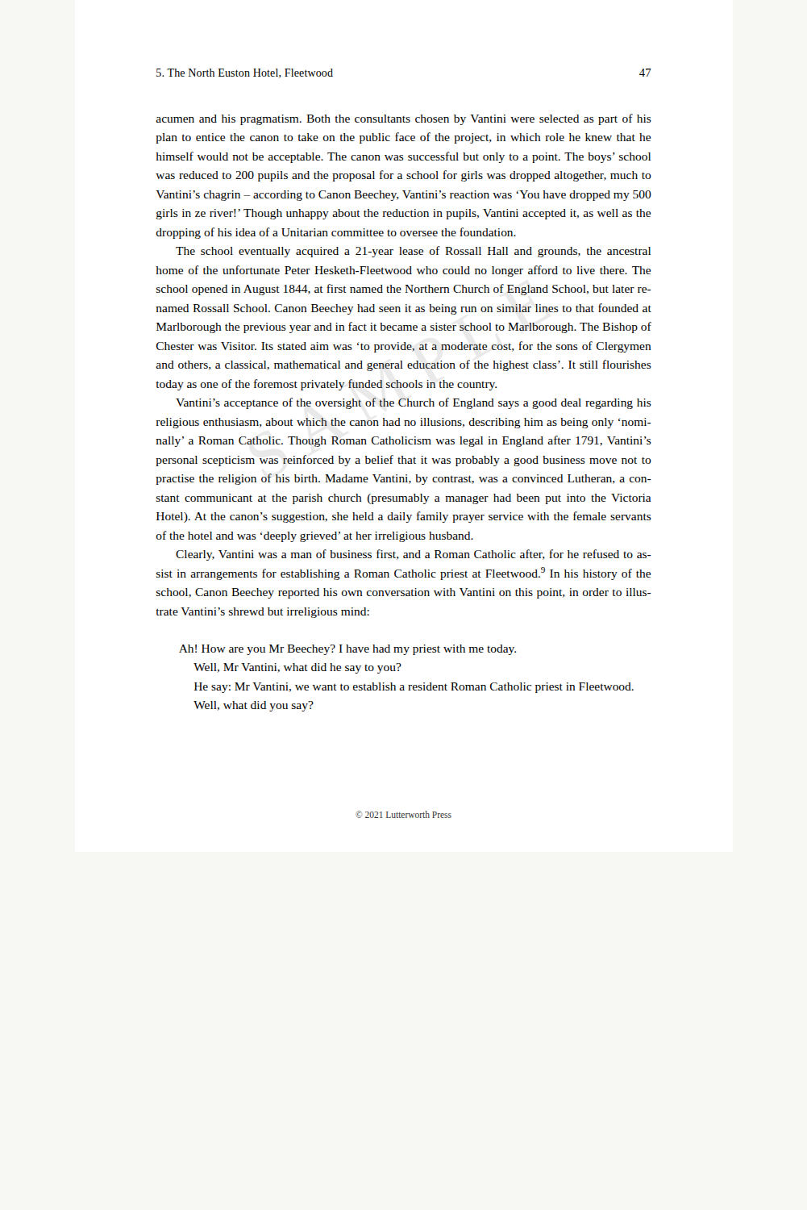SAMPLE
5. The North Euston Hotel, Fleetwood 47
acumen and his pragmatism. Both the consultants chosen by Vantini were selected as part of his plan to entice the canon to take on the public face of the project, in which role he knew that he himself would not be acceptable. The canon was successful but only to a point. The boys’ school was reduced to 200 pupils and the proposal for a school for girls was dropped altogether, much to Vantini’s chagrin – according to Canon Beechey, Vantini’s reaction was ‘You have dropped my 500 girls in ze river!’ Though unhappy about the reduction in pupils, Vantini accepted it, as well as the dropping of his idea of a Unitarian committee to oversee the foundation.
The school eventually acquired a 21-year lease of Rossall Hall and grounds, the ancestral home of the unfortunate Peter Hesketh-Fleetwood who could no longer afford to live there. The school opened in August 1844, at first named the Northern Church of England School, but later renamed Rossall School. Canon Beechey had seen it as being run on similar lines to that founded at Marlborough the previous year and in fact it became a sister school to Marlborough. The Bishop of Chester was Visitor. Its stated aim was ‘to provide, at a moderate cost, for the sons of Clergymen and others, a classical, mathematical and general education of the highest class’. It still flourishes today as one of the foremost privately funded schools in the country.
Vantini’s acceptance of the oversight of the Church of England says a good deal regarding his religious enthusiasm, about which the canon had no illusions, describing him as being only ‘nominally’ a Roman Catholic. Though Roman Catholicism was legal in England after 1791, Vantini’s personal scepticism was reinforced by a belief that it was probably a good business move not to practise the religion of his birth. Madame Vantini, by contrast, was a convinced Lutheran, a constant communicant at the parish church (presumably a manager had been put into the Victoria Hotel). At the canon’s suggestion, she held a daily family prayer service with the female servants of the hotel and was ‘deeply grieved’ at her irreligious husband.
Clearly, Vantini was a man of business first, and a Roman Catholic after, for he refused to assist in arrangements for establishing a Roman Catholic priest at Fleetwood.9 In his history of the school, Canon Beechey reported his own conversation with Vantini on this point, in order to illustrate Vantini’s shrewd but irreligious mind:
Ah! How are you Mr Beechey? I have had my priest with me today.
Well, Mr Vantini, what did he say to you?
He say: Mr Vantini, we want to establish a resident Roman Catholic priest in Fleetwood.
Well, what did you say?
© 2021 Lutterworth Press